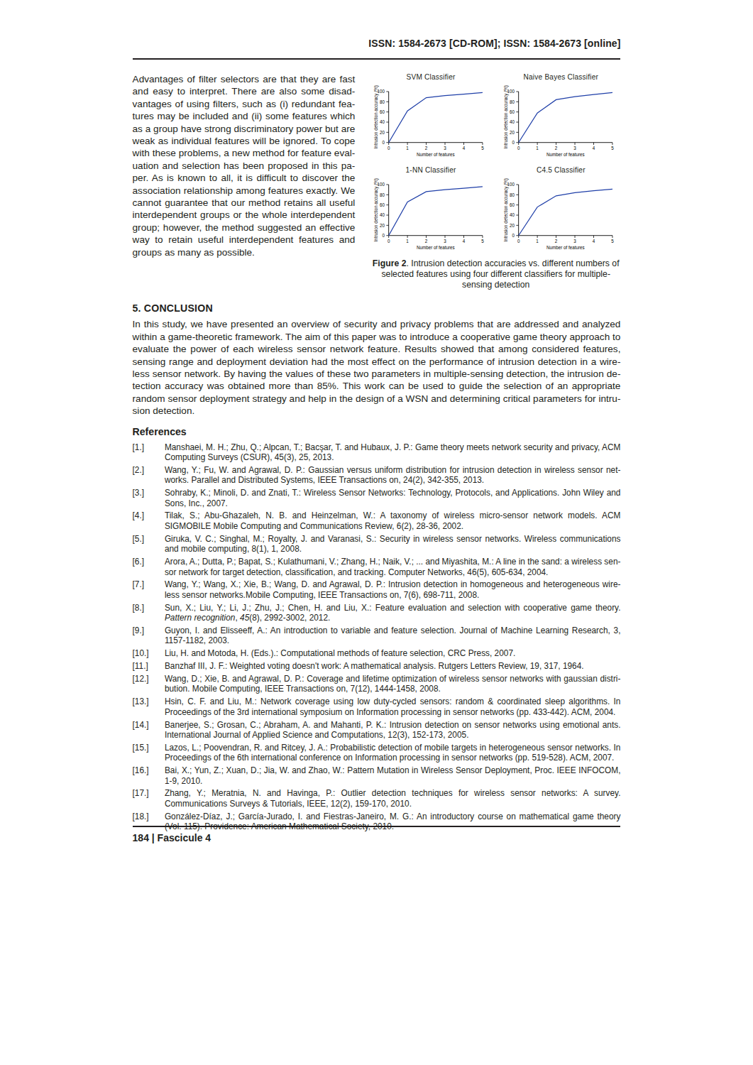ISSN: 1584-2673 [CD-ROM]; ISSN: 1584-2673 [online]
Advantages of filter selectors are that they are fast and easy to interpret. There are also some disadvantages of using filters, such as (i) redundant features may be included and (ii) some features which as a group have strong discriminatory power but are weak as individual features will be ignored. To cope with these problems, a new method for feature evaluation and selection has been proposed in this paper. As is known to all, it is difficult to discover the association relationship among features exactly. We cannot guarantee that our method retains all useful interdependent groups or the whole interdependent group; however, the method suggested an effective way to retain useful interdependent features and groups as many as possible.
SVM Classifier
0 20 40 60 80 100 0 1 2 3 4 5 Number of features Intrusion detection accuracy (%)
Naive Bayes Classifier
0 20 40 60 80 100 0 1 2 3 4 5 Number of features Intrusion detection accuracy (%)
1-NN Classifier
0 20 40 60 80 100 0 1 2 3 4 5 Number of features Intrusion detection accuracy (%)
C4.5 Classifier
0 20 40 60 80 100 0 1 2 3 4 5 Number of features Intrusion detection accuracy (%)
Figure 2. Intrusion detection accuracies vs. different numbers of selected features using four different classifiers for multiple-sensing detection
5. CONCLUSION
In this study, we have presented an overview of security and privacy problems that are addressed and analyzed within a game-theoretic framework. The aim of this paper was to introduce a cooperative game theory approach to evaluate the power of each wireless sensor network feature. Results showed that among considered features, sensing range and deployment deviation had the most effect on the performance of intrusion detection in a wireless sensor network. By having the values of these two parameters in multiple-sensing detection, the intrusion detection accuracy was obtained more than 85%. This work can be used to guide the selection of an appropriate random sensor deployment strategy and help in the design of a WSN and determining critical parameters for intrusion detection.
References
[1.] Manshaei, M. H.; Zhu, Q.; Alpcan, T.; Bacşar, T. and Hubaux, J. P.: Game theory meets network security and privacy, ACM Computing Surveys (CSUR), 45(3), 25, 2013.
[2.] Wang, Y.; Fu, W. and Agrawal, D. P.: Gaussian versus uniform distribution for intrusion detection in wireless sensor networks. Parallel and Distributed Systems, IEEE Transactions on, 24(2), 342-355, 2013.
[3.] Sohraby, K.; Minoli, D. and Znati, T.: Wireless Sensor Networks: Technology, Protocols, and Applications. John Wiley and Sons, Inc., 2007.
[4.] Tilak, S.; Abu-Ghazaleh, N. B. and Heinzelman, W.: A taxonomy of wireless micro-sensor network models. ACM SIGMOBILE Mobile Computing and Communications Review, 6(2), 28-36, 2002.
[5.] Giruka, V. C.; Singhal, M.; Royalty, J. and Varanasi, S.: Security in wireless sensor networks. Wireless communications and mobile computing, 8(1), 1, 2008.
[6.] Arora, A.; Dutta, P.; Bapat, S.; Kulathumani, V.; Zhang, H.; Naik, V.; ... and Miyashita, M.: A line in the sand: a wireless sensor network for target detection, classification, and tracking. Computer Networks, 46(5), 605-634, 2004.
[7.] Wang, Y.; Wang, X.; Xie, B.; Wang, D. and Agrawal, D. P.: Intrusion detection in homogeneous and heterogeneous wireless sensor networks.Mobile Computing, IEEE Transactions on, 7(6), 698-711, 2008.
[8.] Sun, X.; Liu, Y.; Li, J.; Zhu, J.; Chen, H. and Liu, X.: Feature evaluation and selection with cooperative game theory. Pattern recognition, 45(8), 2992-3002, 2012.
[9.] Guyon, I. and Elisseeff, A.: An introduction to variable and feature selection. Journal of Machine Learning Research, 3, 1157-1182, 2003.
[10.] Liu, H. and Motoda, H. (Eds.).: Computational methods of feature selection, CRC Press, 2007.
[11.] Banzhaf III, J. F.: Weighted voting doesn't work: A mathematical analysis. Rutgers Letters Review, 19, 317, 1964.
[12.] Wang, D.; Xie, B. and Agrawal, D. P.: Coverage and lifetime optimization of wireless sensor networks with gaussian distribution. Mobile Computing, IEEE Transactions on, 7(12), 1444-1458, 2008.
[13.] Hsin, C. F. and Liu, M.: Network coverage using low duty-cycled sensors: random & coordinated sleep algorithms. In Proceedings of the 3rd international symposium on Information processing in sensor networks (pp. 433-442). ACM, 2004.
[14.] Banerjee, S.; Grosan, C.; Abraham, A. and Mahanti, P. K.: Intrusion detection on sensor networks using emotional ants. International Journal of Applied Science and Computations, 12(3), 152-173, 2005.
[15.] Lazos, L.; Poovendran, R. and Ritcey, J. A.: Probabilistic detection of mobile targets in heterogeneous sensor networks. In Proceedings of the 6th international conference on Information processing in sensor networks (pp. 519-528). ACM, 2007.
[16.] Bai, X.; Yun, Z.; Xuan, D.; Jia, W. and Zhao, W.: Pattern Mutation in Wireless Sensor Deployment, Proc. IEEE INFOCOM, 1-9, 2010.
[17.] Zhang, Y.; Meratnia, N. and Havinga, P.: Outlier detection techniques for wireless sensor networks: A survey. Communications Surveys & Tutorials, IEEE, 12(2), 159-170, 2010.
[18.] González-Díaz, J.; García-Jurado, I. and Fiestras-Janeiro, M. G.: An introductory course on mathematical game theory (Vol. 115). Providence: American Mathematical Society, 2010.
184 | Fascicule 4